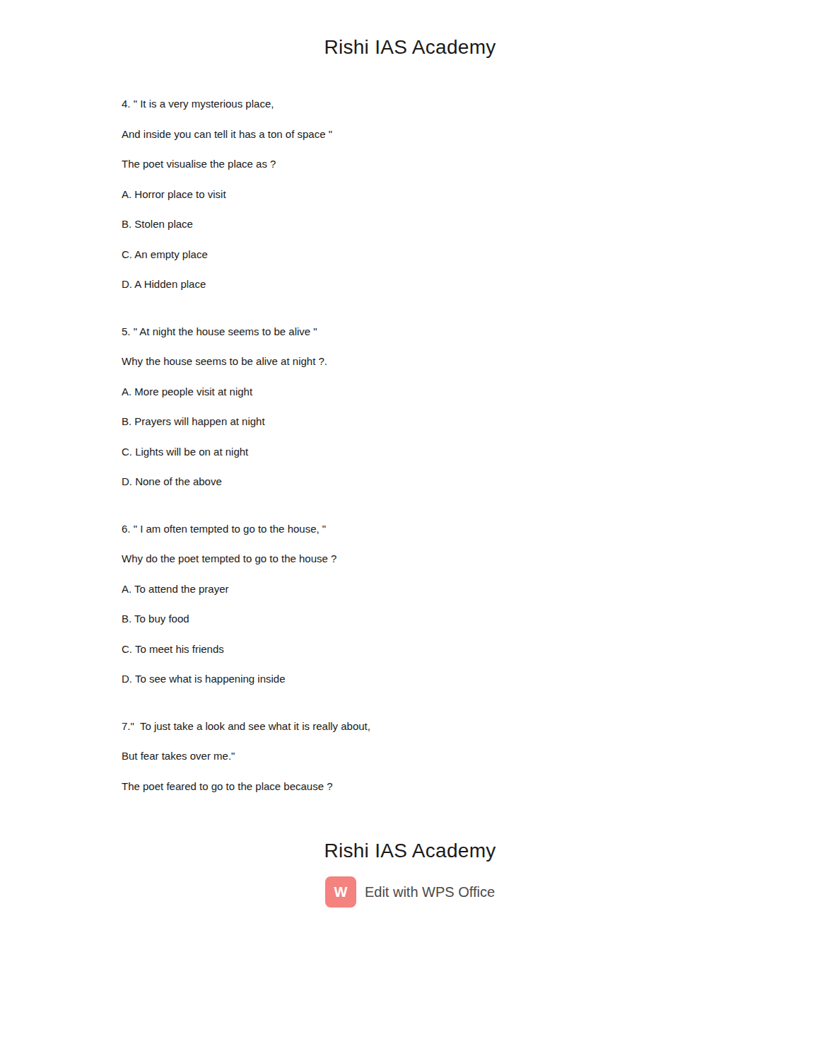Rishi IAS Academy
4. " It is a very mysterious place,
And inside you can tell it has a ton of space "
The poet visualise the place as ?
A. Horror place to visit
B. Stolen place
C. An empty place
D. A Hidden place
5. " At night the house seems to be alive "
Why the house seems to be alive at night ?.
A. More people visit at night
B. Prayers will happen at night
C. Lights will be on at night
D. None of the above
6. " I am often tempted to go to the house, "
Why do the poet tempted to go to the house ?
A. To attend the prayer
B. To buy food
C. To meet his friends
D. To see what is happening inside
7." To just take a look and see what it is really about,
But fear takes over me."
The poet feared to go to the place because ?
Rishi IAS Academy
W
Edit with WPS Office